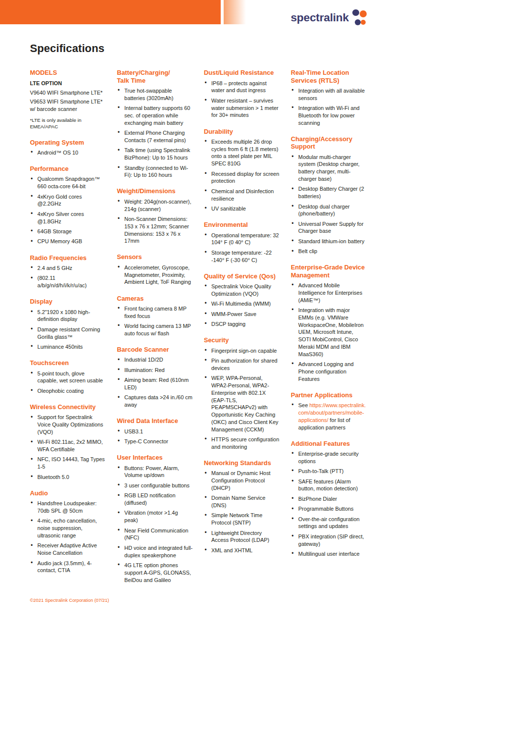spectralink
Specifications
MODELS
LTE OPTION
V9640 WIFI Smartphone LTE*
V9653 WIFI Smartphone LTE* w/ barcode scanner
*LTE is only available in EMEA/APAC
Operating System
Android™ OS 10
Performance
Qualcomm Snapdragon™ 660 octa-core 64-bit
4xKryo Gold cores @2.2GHz
4xKryo Silver cores @1.8GHz
64GB Storage
CPU Memory 4GB
Radio Frequencies
2.4 and 5 GHz
(802.11 a/b/g/n/d/h/i/k/r/u/ac)
Display
5.2"1920 x 1080 high-definition display
Damage resistant Corning Gorilla glass™
Luminance 450nits
Touchscreen
5-point touch, glove capable, wet screen usable
Oleophobic coating
Wireless Connectivity
Support for Spectralink Voice Quality Optimizations (VQO)
Wi-Fi 802.11ac, 2x2 MIMO, WFA Certifiable
NFC, ISO 14443, Tag Types 1-5
Bluetooth 5.0
Audio
Handsfree Loudspeaker: 70db SPL @ 50cm
4-mic, echo cancellation, noise suppression, ultrasonic range
Receiver Adaptive Active Noise Cancellation
Audio jack (3.5mm), 4-contact, CTIA
Battery/Charging/
Talk Time
True hot-swappable batteries (3020mAh)
Internal battery supports 60 sec. of operation while exchanging main battery
External Phone Charging Contacts (7 external pins)
Talk time (using Spectralink BizPhone): Up to 15 hours
Standby (connected to Wi-Fi): Up to 160 hours
Weight/Dimensions
Weight: 204g(non-scanner), 214g (scanner)
Non-Scanner Dimensions: 153 x 76 x 12mm; Scanner Dimensions: 153 x 76 x 17mm
Sensors
Accelerometer, Gyroscope, Magnetometer, Proximity, Ambient Light, ToF Ranging
Cameras
Front facing camera 8 MP fixed focus
World facing camera 13 MP auto focus w/ flash
Barcode Scanner
Industrial 1D/2D
Illumination: Red
Aiming beam: Red (610nm LED)
Captures data >24 in./60 cm away
Wired Data Interface
USB3.1
Type-C Connector
User Interfaces
Buttons: Power, Alarm, Volume up/down
3 user configurable buttons
RGB LED notification (diffused)
Vibration (motor >1.4g peak)
Near Field Communication (NFC)
HD voice and integrated full-duplex speakerphone
4G LTE option phones support A-GPS, GLONASS, BeiDou and Galileo
Dust/Liquid Resistance
IP68 – protects against water and dust ingress
Water resistant – survives water submersion > 1 meter for 30+ minutes
Durability
Exceeds multiple 26 drop cycles from 6 ft (1.8 meters) onto a steel plate per MIL SPEC 810G
Recessed display for screen protection
Chemical and Disinfection resilience
UV sanitizable
Environmental
Operational temperature: 32 104° F (0 40° C)
Storage temperature: -22 -140° F (-30 60° C)
Quality of Service (Qos)
Spectralink Voice Quality Optimization (VQO)
Wi-Fi Multimedia (WMM)
WMM-Power Save
DSCP tagging
Security
Fingerprint sign-on capable
Pin authorization for shared devices
WEP, WPA-Personal, WPA2-Personal, WPA2-Enterprise with 802.1X (EAP-TLS, PEAPMSCHAPv2) with Opportunistic Key Caching (OKC) and Cisco Client Key Management (CCKM)
HTTPS secure configuration and monitoring
Networking Standards
Manual or Dynamic Host Configuration Protocol (DHCP)
Domain Name Service (DNS)
Simple Network Time Protocol (SNTP)
Lightweight Directory Access Protocol (LDAP)
XML and XHTML
Real-Time Location
Services (RTLS)
Integration with all available sensors
Integration with Wi-Fi and Bluetooth for low power scanning
Charging/Accessory
Support
Modular multi-charger system (Desktop charger, battery charger, multi-charger base)
Desktop Battery Charger (2 batteries)
Desktop dual charger (phone/battery)
Universal Power Supply for Charger base
Standard lithium-ion battery
Belt clip
Enterprise-Grade Device
Management
Advanced Mobile Intelligence for Enterprises (AMiE™)
Integration with major EMMs (e.g. VMWare WorkspaceOne, MobileIron UEM, Microsoft Intune, SOTI MobiControl, Cisco Meraki MDM and IBM MaaS360)
Advanced Logging and Phone configuration Features
Partner Applications
See https://www.spectralink.com/about/partners/mobile-applications/ for list of application partners
Additional Features
Enterprise-grade security options
Push-to-Talk (PTT)
SAFE features (Alarm button, motion detection)
BizPhone Dialer
Programmable Buttons
Over-the-air configuration settings and updates
PBX integration (SIP direct, gateway)
Multilingual user interface
©2021 Spectralink Corporation (07/21)